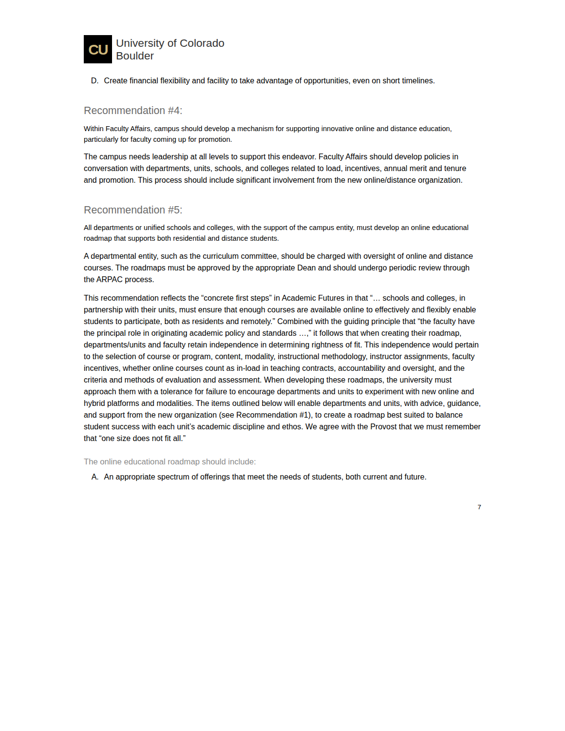CU
University of Colorado
Boulder
Create financial flexibility and facility to take advantage of opportunities, even on short timelines.
Recommendation #4:
Within Faculty Affairs, campus should develop a mechanism for supporting innovative online and distance education, particularly for faculty coming up for promotion.
The campus needs leadership at all levels to support this endeavor. Faculty Affairs should develop policies in conversation with departments, units, schools, and colleges related to load, incentives, annual merit and tenure and promotion. This process should include significant involvement from the new online/distance organization.
Recommendation #5:
All departments or unified schools and colleges, with the support of the campus entity, must develop an online educational roadmap that supports both residential and distance students.
A departmental entity, such as the curriculum committee, should be charged with oversight of online and distance courses. The roadmaps must be approved by the appropriate Dean and should undergo periodic review through the ARPAC process.
This recommendation reflects the “concrete first steps” in Academic Futures in that “… schools and colleges, in partnership with their units, must ensure that enough courses are available online to effectively and flexibly enable students to participate, both as residents and remotely.” Combined with the guiding principle that “the faculty have the principal role in originating academic policy and standards …,” it follows that when creating their roadmap, departments/units and faculty retain independence in determining rightness of fit. This independence would pertain to the selection of course or program, content, modality, instructional methodology, instructor assignments, faculty incentives, whether online courses count as in-load in teaching contracts, accountability and oversight, and the criteria and methods of evaluation and assessment. When developing these roadmaps, the university must approach them with a tolerance for failure to encourage departments and units to experiment with new online and hybrid platforms and modalities. The items outlined below will enable departments and units, with advice, guidance, and support from the new organization (see Recommendation #1), to create a roadmap best suited to balance student success with each unit’s academic discipline and ethos. We agree with the Provost that we must remember that “one size does not fit all.”
The online educational roadmap should include:
An appropriate spectrum of offerings that meet the needs of students, both current and future.
7